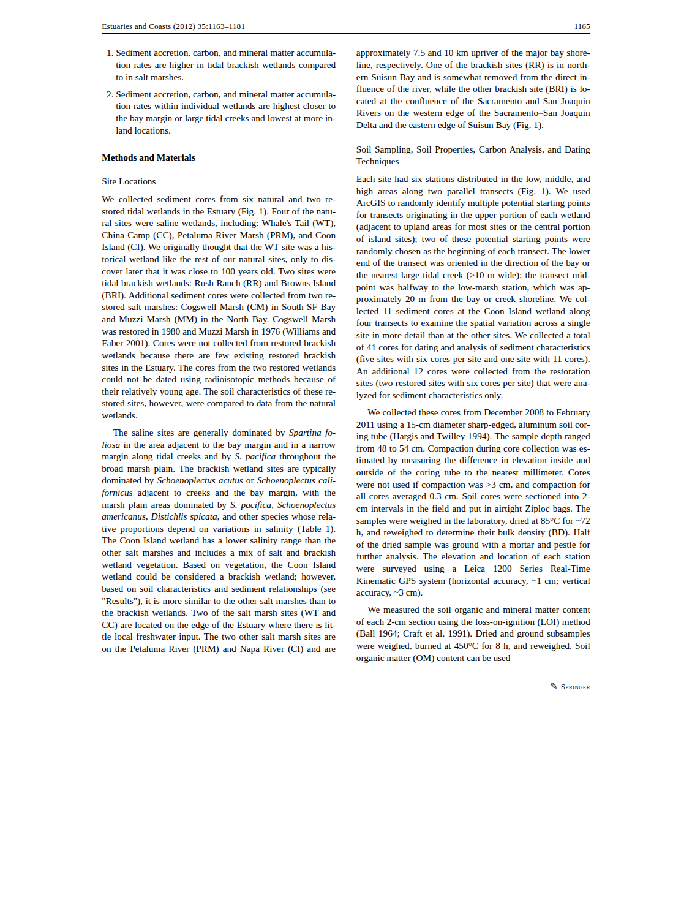Estuaries and Coasts (2012) 35:1163–1181 1165
Sediment accretion, carbon, and mineral matter accumulation rates are higher in tidal brackish wetlands compared to in salt marshes.
Sediment accretion, carbon, and mineral matter accumulation rates within individual wetlands are highest closer to the bay margin or large tidal creeks and lowest at more inland locations.
Methods and Materials
Site Locations
We collected sediment cores from six natural and two restored tidal wetlands in the Estuary (Fig. 1). Four of the natural sites were saline wetlands, including: Whale's Tail (WT), China Camp (CC), Petaluma River Marsh (PRM), and Coon Island (CI). We originally thought that the WT site was a historical wetland like the rest of our natural sites, only to discover later that it was close to 100 years old. Two sites were tidal brackish wetlands: Rush Ranch (RR) and Browns Island (BRI). Additional sediment cores were collected from two restored salt marshes: Cogswell Marsh (CM) in South SF Bay and Muzzi Marsh (MM) in the North Bay. Cogswell Marsh was restored in 1980 and Muzzi Marsh in 1976 (Williams and Faber 2001). Cores were not collected from restored brackish wetlands because there are few existing restored brackish sites in the Estuary. The cores from the two restored wetlands could not be dated using radioisotopic methods because of their relatively young age. The soil characteristics of these restored sites, however, were compared to data from the natural wetlands.
The saline sites are generally dominated by Spartina foliosa in the area adjacent to the bay margin and in a narrow margin along tidal creeks and by S. pacifica throughout the broad marsh plain. The brackish wetland sites are typically dominated by Schoenoplectus acutus or Schoenoplectus californicus adjacent to creeks and the bay margin, with the marsh plain areas dominated by S. pacifica, Schoenoplectus americanus, Distichlis spicata, and other species whose relative proportions depend on variations in salinity (Table 1). The Coon Island wetland has a lower salinity range than the other salt marshes and includes a mix of salt and brackish wetland vegetation. Based on vegetation, the Coon Island wetland could be considered a brackish wetland; however, based on soil characteristics and sediment relationships (see "Results"), it is more similar to the other salt marshes than to the brackish wetlands. Two of the salt marsh sites (WT and CC) are located on the edge of the Estuary where there is little local freshwater input. The two other salt marsh sites are on the Petaluma River (PRM) and Napa River (CI) and are approximately 7.5 and 10 km upriver of the major bay shoreline, respectively. One of the brackish sites (RR) is in northern Suisun Bay and is somewhat removed from the direct influence of the river, while the other brackish site (BRI) is located at the confluence of the Sacramento and San Joaquin Rivers on the western edge of the Sacramento–San Joaquin Delta and the eastern edge of Suisun Bay (Fig. 1).
Soil Sampling, Soil Properties, Carbon Analysis, and Dating Techniques
Each site had six stations distributed in the low, middle, and high areas along two parallel transects (Fig. 1). We used ArcGIS to randomly identify multiple potential starting points for transects originating in the upper portion of each wetland (adjacent to upland areas for most sites or the central portion of island sites); two of these potential starting points were randomly chosen as the beginning of each transect. The lower end of the transect was oriented in the direction of the bay or the nearest large tidal creek (>10 m wide); the transect midpoint was halfway to the low-marsh station, which was approximately 20 m from the bay or creek shoreline. We collected 11 sediment cores at the Coon Island wetland along four transects to examine the spatial variation across a single site in more detail than at the other sites. We collected a total of 41 cores for dating and analysis of sediment characteristics (five sites with six cores per site and one site with 11 cores). An additional 12 cores were collected from the restoration sites (two restored sites with six cores per site) that were analyzed for sediment characteristics only.
We collected these cores from December 2008 to February 2011 using a 15-cm diameter sharp-edged, aluminum soil coring tube (Hargis and Twilley 1994). The sample depth ranged from 48 to 54 cm. Compaction during core collection was estimated by measuring the difference in elevation inside and outside of the coring tube to the nearest millimeter. Cores were not used if compaction was >3 cm, and compaction for all cores averaged 0.3 cm. Soil cores were sectioned into 2-cm intervals in the field and put in airtight Ziploc bags. The samples were weighed in the laboratory, dried at 85°C for ~72 h, and reweighed to determine their bulk density (BD). Half of the dried sample was ground with a mortar and pestle for further analysis. The elevation and location of each station were surveyed using a Leica 1200 Series Real-Time Kinematic GPS system (horizontal accuracy, ~1 cm; vertical accuracy, ~3 cm).
We measured the soil organic and mineral matter content of each 2-cm section using the loss-on-ignition (LOI) method (Ball 1964; Craft et al. 1991). Dried and ground subsamples were weighed, burned at 450°C for 8 h, and reweighed. Soil organic matter (OM) content can be used
✎Springer